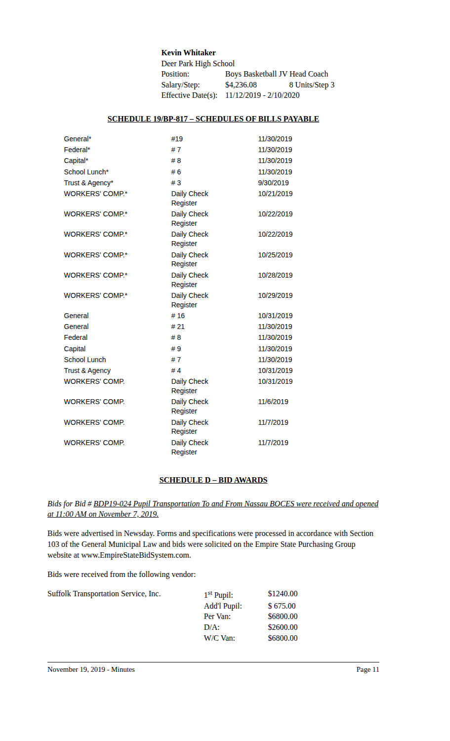Kevin Whitaker
Deer Park High School
Position: Boys Basketball JV Head Coach
Salary/Step: $4,236.088 Units/Step 3
Effective Date(s): 11/12/2019 - 2/10/2020
SCHEDULE 19/BP-817 – SCHEDULES OF BILLS PAYABLE
| General* | #19 | 11/30/2019 |
| Federal* | # 7 | 11/30/2019 |
| Capital* | # 8 | 11/30/2019 |
| School Lunch* | # 6 | 11/30/2019 |
| Trust & Agency* | # 3 | 9/30/2019 |
| WORKERS' COMP.* | Daily Check Register | 10/21/2019 |
| WORKERS' COMP.* | Daily Check Register | 10/22/2019 |
| WORKERS' COMP.* | Daily Check Register | 10/22/2019 |
| WORKERS' COMP.* | Daily Check Register | 10/25/2019 |
| WORKERS' COMP.* | Daily Check Register | 10/28/2019 |
| WORKERS' COMP.* | Daily Check Register | 10/29/2019 |
| General | # 16 | 10/31/2019 |
| General | # 21 | 11/30/2019 |
| Federal | # 8 | 11/30/2019 |
| Capital | # 9 | 11/30/2019 |
| School Lunch | # 7 | 11/30/2019 |
| Trust & Agency | # 4 | 10/31/2019 |
| WORKERS' COMP. | Daily Check Register | 10/31/2019 |
| WORKERS' COMP. | Daily Check Register | 11/6/2019 |
| WORKERS' COMP. | Daily Check Register | 11/7/2019 |
| WORKERS' COMP. | Daily Check Register | 11/7/2019 |
SCHEDULE D – BID AWARDS
Bids for Bid # BDP19-024 Pupil Transportation To and From Nassau BOCES were received and opened at 11:00 AM on November 7, 2019.
Bids were advertised in Newsday. Forms and specifications were processed in accordance with Section 103 of the General Municipal Law and bids were solicited on the Empire State Purchasing Group website at www.EmpireStateBidSystem.com.
Bids were received from the following vendor:
Suffolk Transportation Service, Inc.
1st Pupil:$1240.00
Add'l Pupil:$ 675.00
Per Van:$6800.00
D/A:$2600.00
W/C Van:$6800.00
November 19, 2019 - Minutes Page 11